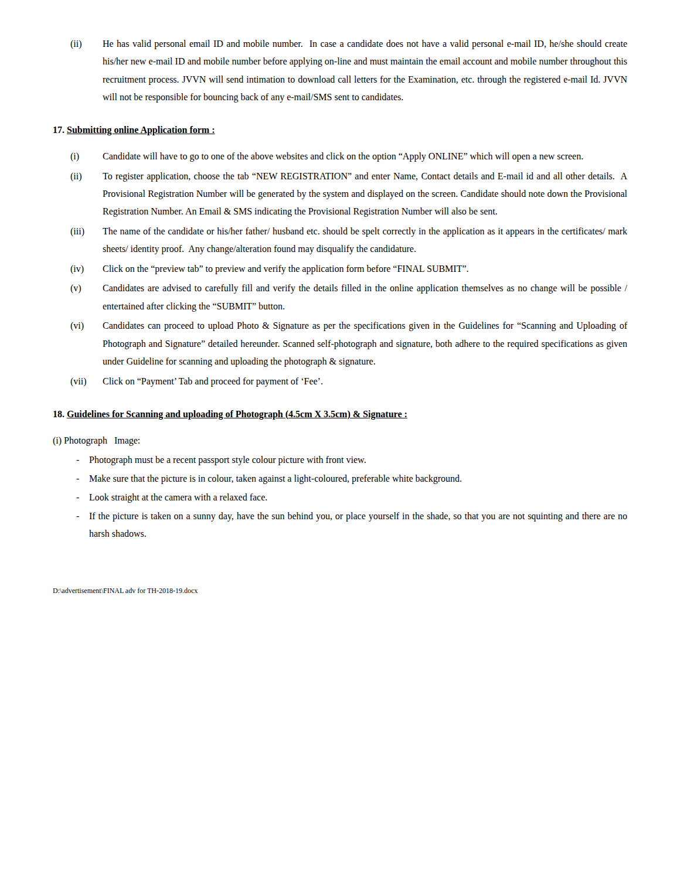(ii)
He has valid personal email ID and mobile number. In case a candidate does not have a valid personal e-mail ID, he/she should create his/her new e-mail ID and mobile number before applying on-line and must maintain the email account and mobile number throughout this recruitment process. JVVN will send intimation to download call letters for the Examination, etc. through the registered e-mail Id. JVVN will not be responsible for bouncing back of any e-mail/SMS sent to candidates.
17. Submitting online Application form :
(i)
Candidate will have to go to one of the above websites and click on the option “Apply ONLINE” which will open a new screen.
(ii)
To register application, choose the tab “NEW REGISTRATION” and enter Name, Contact details and E-mail id and all other details. A Provisional Registration Number will be generated by the system and displayed on the screen. Candidate should note down the Provisional Registration Number. An Email & SMS indicating the Provisional Registration Number will also be sent.
(iii)
The name of the candidate or his/her father/ husband etc. should be spelt correctly in the application as it appears in the certificates/ mark sheets/ identity proof. Any change/alteration found may disqualify the candidature.
(iv)
Click on the “preview tab” to preview and verify the application form before “FINAL SUBMIT”.
(v)
Candidates are advised to carefully fill and verify the details filled in the online application themselves as no change will be possible / entertained after clicking the “SUBMIT” button.
(vi)
Candidates can proceed to upload Photo & Signature as per the specifications given in the Guidelines for “Scanning and Uploading of Photograph and Signature” detailed hereunder. Scanned self-photograph and signature, both adhere to the required specifications as given under Guideline for scanning and uploading the photograph & signature.
(vii)
Click on “Payment’ Tab and proceed for payment of ‘Fee’.
18. Guidelines for Scanning and uploading of Photograph (4.5cm X 3.5cm) & Signature :
(i) Photograph Image:
Photograph must be a recent passport style colour picture with front view.
Make sure that the picture is in colour, taken against a light-coloured, preferable white background.
Look straight at the camera with a relaxed face.
If the picture is taken on a sunny day, have the sun behind you, or place yourself in the shade, so that you are not squinting and there are no harsh shadows.
D:\advertisement\FINAL adv for TH-2018-19.docx